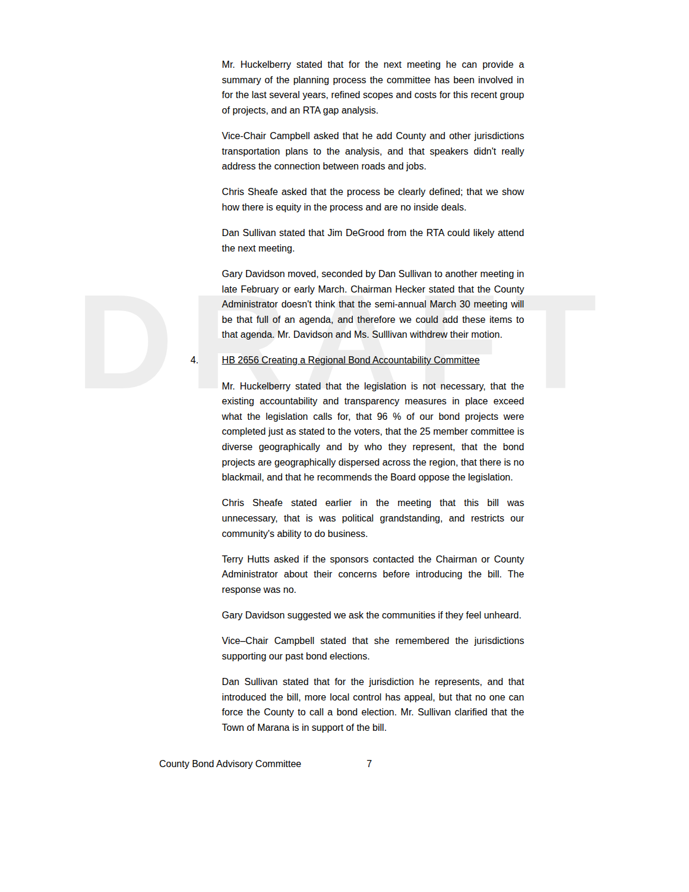DRAFT
Mr. Huckelberry stated that for the next meeting he can provide a summary of the planning process the committee has been involved in for the last several years, refined scopes and costs for this recent group of projects, and an RTA gap analysis.
Vice-Chair Campbell asked that he add County and other jurisdictions transportation plans to the analysis, and that speakers didn't really address the connection between roads and jobs.
Chris Sheafe asked that the process be clearly defined; that we show how there is equity in the process and are no inside deals.
Dan Sullivan stated that Jim DeGrood from the RTA could likely attend the next meeting.
Gary Davidson moved, seconded by Dan Sullivan to another meeting in late February or early March. Chairman Hecker stated that the County Administrator doesn't think that the semi-annual March 30 meeting will be that full of an agenda, and therefore we could add these items to that agenda. Mr. Davidson and Ms. Sulllivan withdrew their motion.
4. HB 2656 Creating a Regional Bond Accountability Committee
Mr. Huckelberry stated that the legislation is not necessary, that the existing accountability and transparency measures in place exceed what the legislation calls for, that 96 % of our bond projects were completed just as stated to the voters, that the 25 member committee is diverse geographically and by who they represent, that the bond projects are geographically dispersed across the region, that there is no blackmail, and that he recommends the Board oppose the legislation.
Chris Sheafe stated earlier in the meeting that this bill was unnecessary, that is was political grandstanding, and restricts our community's ability to do business.
Terry Hutts asked if the sponsors contacted the Chairman or County Administrator about their concerns before introducing the bill. The response was no.
Gary Davidson suggested we ask the communities if they feel unheard.
Vice–Chair Campbell stated that she remembered the jurisdictions supporting our past bond elections.
Dan Sullivan stated that for the jurisdiction he represents, and that introduced the bill, more local control has appeal, but that no one can force the County to call a bond election. Mr. Sullivan clarified that the Town of Marana is in support of the bill.
County Bond Advisory Committee 7